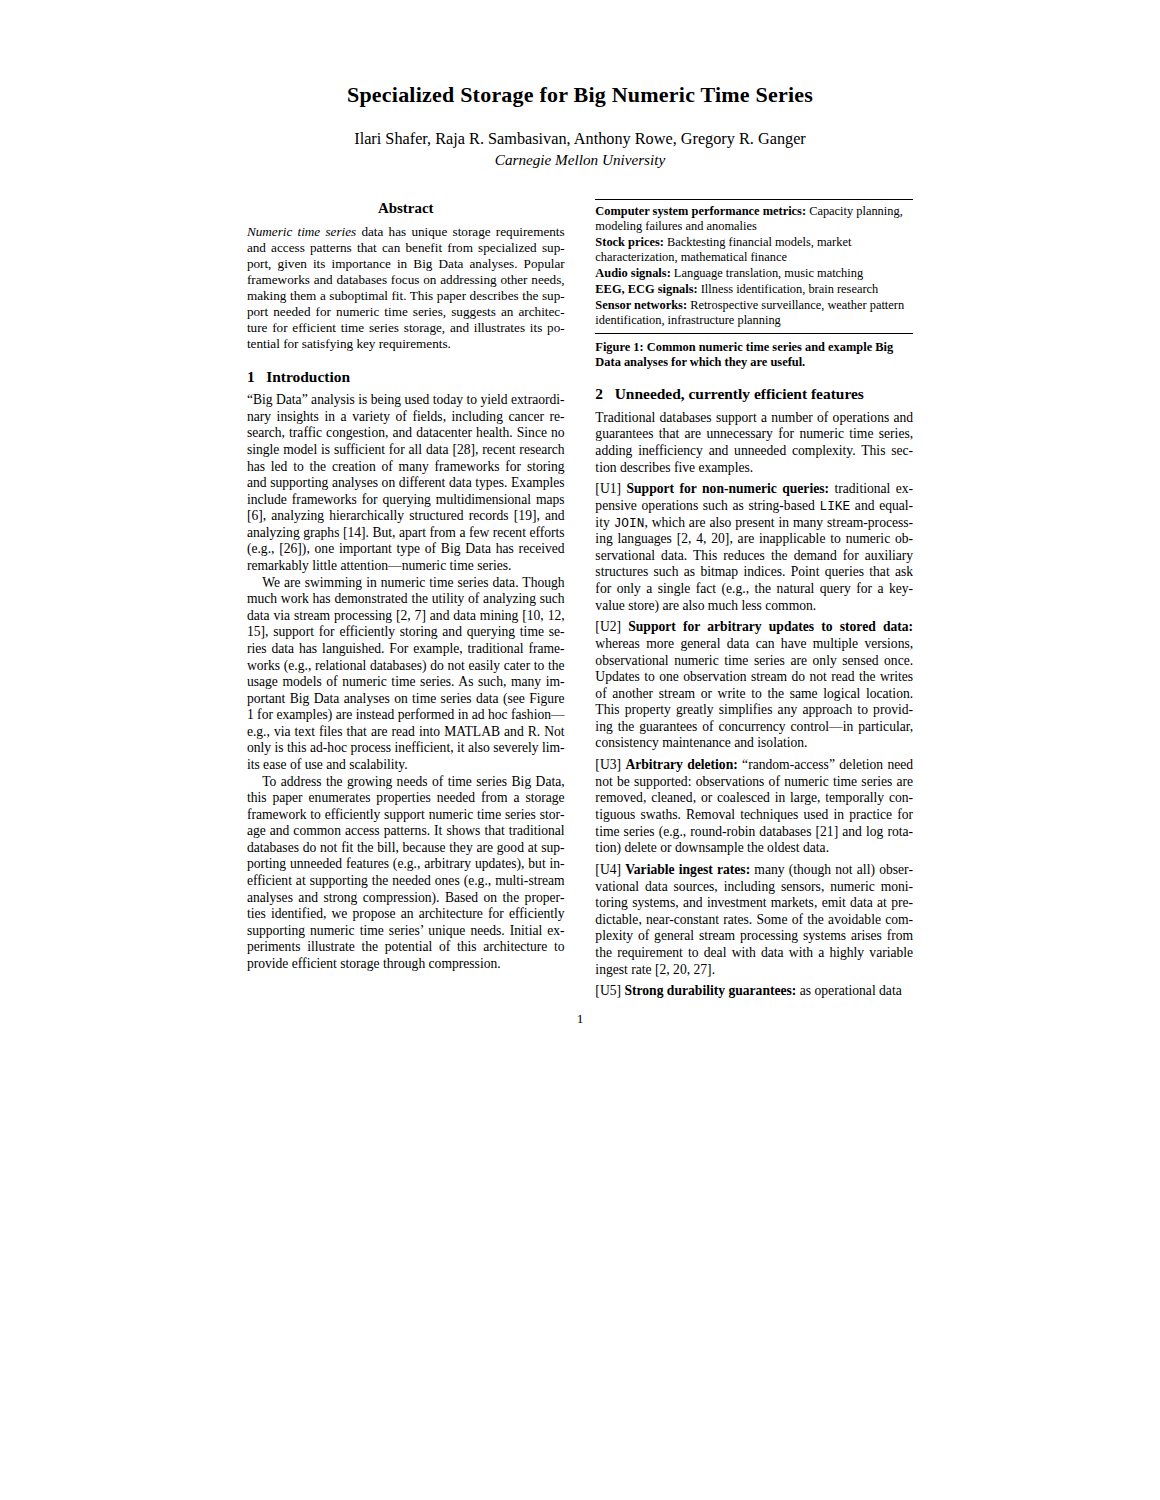Specialized Storage for Big Numeric Time Series
Ilari Shafer, Raja R. Sambasivan, Anthony Rowe, Gregory R. Ganger
Carnegie Mellon University
Abstract
Numeric time series data has unique storage requirements and access patterns that can benefit from specialized support, given its importance in Big Data analyses. Popular frameworks and databases focus on addressing other needs, making them a suboptimal fit. This paper describes the support needed for numeric time series, suggests an architecture for efficient time series storage, and illustrates its potential for satisfying key requirements.
1 Introduction
“Big Data” analysis is being used today to yield extraordinary insights in a variety of fields, including cancer research, traffic congestion, and datacenter health. Since no single model is sufficient for all data [28], recent research has led to the creation of many frameworks for storing and supporting analyses on different data types. Examples include frameworks for querying multidimensional maps [6], analyzing hierarchically structured records [19], and analyzing graphs [14]. But, apart from a few recent efforts (e.g., [26]), one important type of Big Data has received remarkably little attention—numeric time series.
We are swimming in numeric time series data. Though much work has demonstrated the utility of analyzing such data via stream processing [2, 7] and data mining [10, 12, 15], support for efficiently storing and querying time series data has languished. For example, traditional frameworks (e.g., relational databases) do not easily cater to the usage models of numeric time series. As such, many important Big Data analyses on time series data (see Figure 1 for examples) are instead performed in ad hoc fashion—e.g., via text files that are read into MATLAB and R. Not only is this ad-hoc process inefficient, it also severely limits ease of use and scalability.
To address the growing needs of time series Big Data, this paper enumerates properties needed from a storage framework to efficiently support numeric time series storage and common access patterns. It shows that traditional databases do not fit the bill, because they are good at supporting unneeded features (e.g., arbitrary updates), but inefficient at supporting the needed ones (e.g., multi-stream analyses and strong compression). Based on the properties identified, we propose an architecture for efficiently supporting numeric time series’ unique needs. Initial experiments illustrate the potential of this architecture to provide efficient storage through compression.
Computer system performance metrics: Capacity planning, modeling failures and anomalies
Stock prices: Backtesting financial models, market characterization, mathematical finance
Audio signals: Language translation, music matching
EEG, ECG signals: Illness identification, brain research
Sensor networks: Retrospective surveillance, weather pattern identification, infrastructure planning
Figure 1: Common numeric time series and example Big Data analyses for which they are useful.
2 Unneeded, currently efficient features
Traditional databases support a number of operations and guarantees that are unnecessary for numeric time series, adding inefficiency and unneeded complexity. This section describes five examples.
[U1] Support for non-numeric queries: traditional expensive operations such as string-based LIKE and equality JOIN, which are also present in many stream-processing languages [2, 4, 20], are inapplicable to numeric observational data. This reduces the demand for auxiliary structures such as bitmap indices. Point queries that ask for only a single fact (e.g., the natural query for a key-value store) are also much less common.
[U2] Support for arbitrary updates to stored data: whereas more general data can have multiple versions, observational numeric time series are only sensed once. Updates to one observation stream do not read the writes of another stream or write to the same logical location. This property greatly simplifies any approach to providing the guarantees of concurrency control—in particular, consistency maintenance and isolation.
[U3] Arbitrary deletion: “random-access” deletion need not be supported: observations of numeric time series are removed, cleaned, or coalesced in large, temporally contiguous swaths. Removal techniques used in practice for time series (e.g., round-robin databases [21] and log rotation) delete or downsample the oldest data.
[U4] Variable ingest rates: many (though not all) observational data sources, including sensors, numeric monitoring systems, and investment markets, emit data at predictable, near-constant rates. Some of the avoidable complexity of general stream processing systems arises from the requirement to deal with data with a highly variable ingest rate [2, 20, 27].
[U5] Strong durability guarantees: as operational data
1